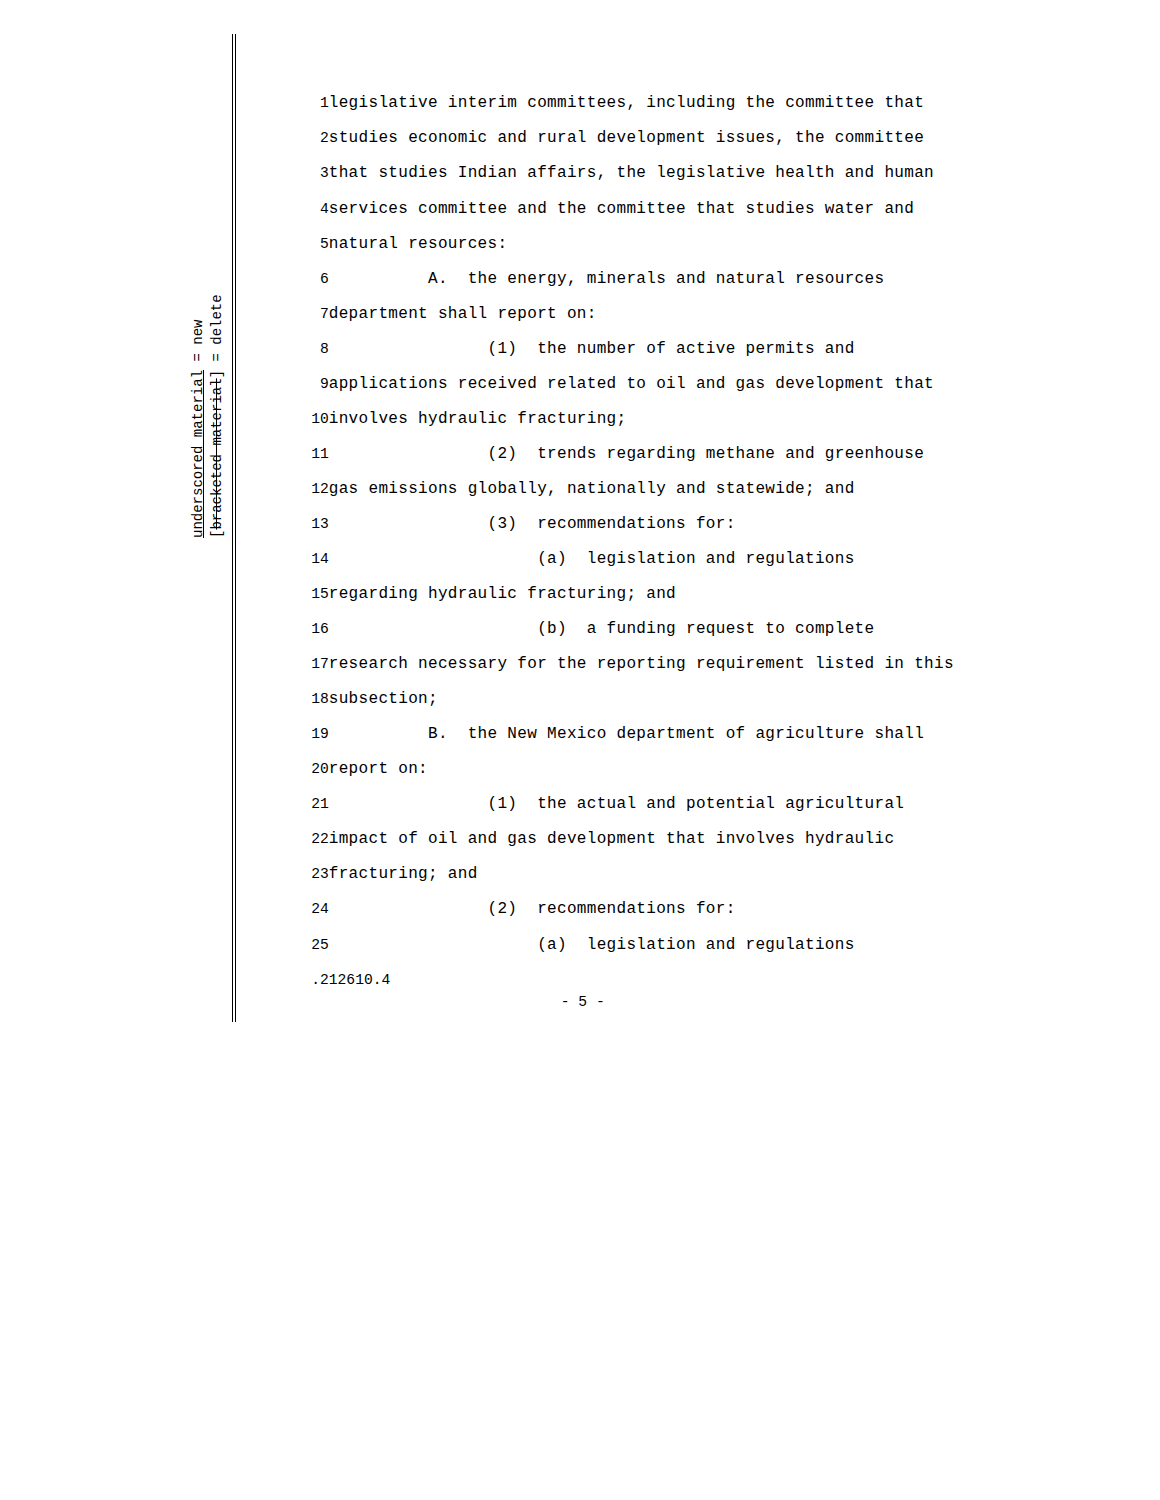underscored material = new
[bracketed material] = delete
| 1 | legislative interim committees, including the committee that |
| 2 | studies economic and rural development issues, the committee |
| 3 | that studies Indian affairs, the legislative health and human |
| 4 | services committee and the committee that studies water and |
| 5 | natural resources: |
| 6 | A. the energy, minerals and natural resources |
| 7 | department shall report on: |
| 8 | (1) the number of active permits and |
| 9 | applications received related to oil and gas development that |
| 10 | involves hydraulic fracturing; |
| 11 | (2) trends regarding methane and greenhouse |
| 12 | gas emissions globally, nationally and statewide; and |
| 13 | (3) recommendations for: |
| 14 | (a) legislation and regulations |
| 15 | regarding hydraulic fracturing; and |
| 16 | (b) a funding request to complete |
| 17 | research necessary for the reporting requirement listed in this |
| 18 | subsection; |
| 19 | B. the New Mexico department of agriculture shall |
| 20 | report on: |
| 21 | (1) the actual and potential agricultural |
| 22 | impact of oil and gas development that involves hydraulic |
| 23 | fracturing; and |
| 24 | (2) recommendations for: |
| 25 | (a) legislation and regulations |
.212610.4
- 5 -